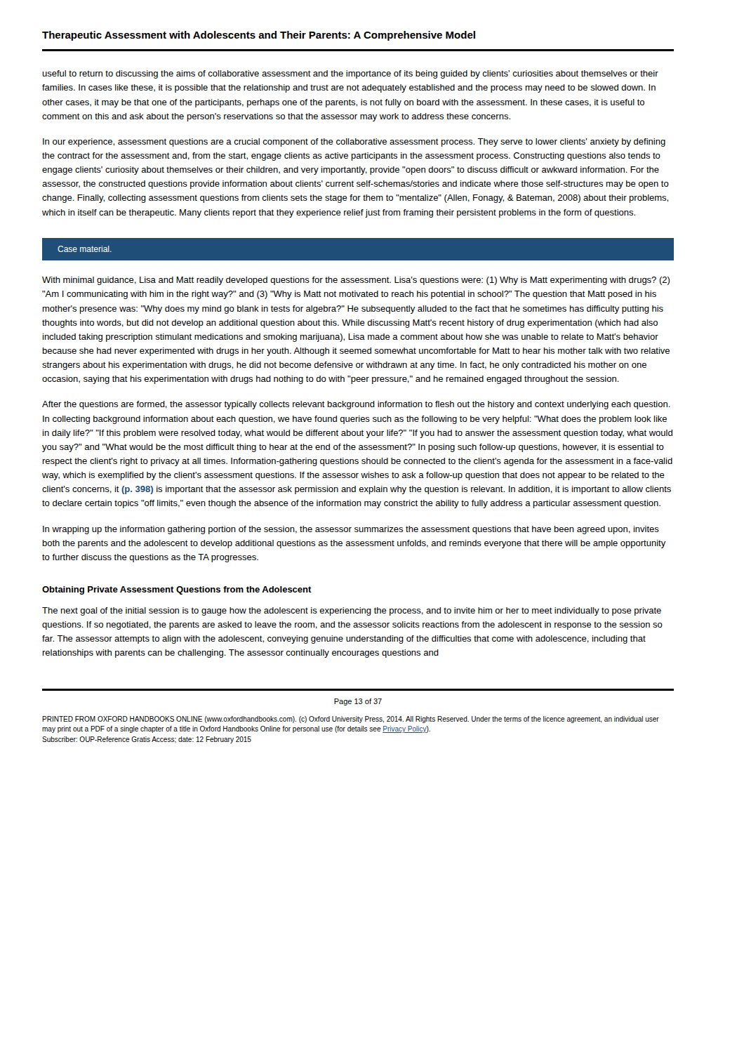Therapeutic Assessment with Adolescents and Their Parents: A Comprehensive Model
useful to return to discussing the aims of collaborative assessment and the importance of its being guided by clients' curiosities about themselves or their families. In cases like these, it is possible that the relationship and trust are not adequately established and the process may need to be slowed down. In other cases, it may be that one of the participants, perhaps one of the parents, is not fully on board with the assessment. In these cases, it is useful to comment on this and ask about the person's reservations so that the assessor may work to address these concerns.
In our experience, assessment questions are a crucial component of the collaborative assessment process. They serve to lower clients' anxiety by defining the contract for the assessment and, from the start, engage clients as active participants in the assessment process. Constructing questions also tends to engage clients' curiosity about themselves or their children, and very importantly, provide "open doors" to discuss difficult or awkward information. For the assessor, the constructed questions provide information about clients' current self-schemas/stories and indicate where those self-structures may be open to change. Finally, collecting assessment questions from clients sets the stage for them to "mentalize" (Allen, Fonagy, & Bateman, 2008) about their problems, which in itself can be therapeutic. Many clients report that they experience relief just from framing their persistent problems in the form of questions.
Case material.
With minimal guidance, Lisa and Matt readily developed questions for the assessment. Lisa's questions were: (1) Why is Matt experimenting with drugs? (2) "Am I communicating with him in the right way?" and (3) "Why is Matt not motivated to reach his potential in school?" The question that Matt posed in his mother's presence was: "Why does my mind go blank in tests for algebra?" He subsequently alluded to the fact that he sometimes has difficulty putting his thoughts into words, but did not develop an additional question about this. While discussing Matt's recent history of drug experimentation (which had also included taking prescription stimulant medications and smoking marijuana), Lisa made a comment about how she was unable to relate to Matt's behavior because she had never experimented with drugs in her youth. Although it seemed somewhat uncomfortable for Matt to hear his mother talk with two relative strangers about his experimentation with drugs, he did not become defensive or withdrawn at any time. In fact, he only contradicted his mother on one occasion, saying that his experimentation with drugs had nothing to do with "peer pressure," and he remained engaged throughout the session.
After the questions are formed, the assessor typically collects relevant background information to flesh out the history and context underlying each question. In collecting background information about each question, we have found queries such as the following to be very helpful: "What does the problem look like in daily life?" "If this problem were resolved today, what would be different about your life?" "If you had to answer the assessment question today, what would you say?" and "What would be the most difficult thing to hear at the end of the assessment?" In posing such follow-up questions, however, it is essential to respect the client's right to privacy at all times. Information-gathering questions should be connected to the client's agenda for the assessment in a face-valid way, which is exemplified by the client's assessment questions. If the assessor wishes to ask a follow-up question that does not appear to be related to the client's concerns, it (p. 398) is important that the assessor ask permission and explain why the question is relevant. In addition, it is important to allow clients to declare certain topics "off limits," even though the absence of the information may constrict the ability to fully address a particular assessment question.
In wrapping up the information gathering portion of the session, the assessor summarizes the assessment questions that have been agreed upon, invites both the parents and the adolescent to develop additional questions as the assessment unfolds, and reminds everyone that there will be ample opportunity to further discuss the questions as the TA progresses.
Obtaining Private Assessment Questions from the Adolescent
The next goal of the initial session is to gauge how the adolescent is experiencing the process, and to invite him or her to meet individually to pose private questions. If so negotiated, the parents are asked to leave the room, and the assessor solicits reactions from the adolescent in response to the session so far. The assessor attempts to align with the adolescent, conveying genuine understanding of the difficulties that come with adolescence, including that relationships with parents can be challenging. The assessor continually encourages questions and
Page 13 of 37
PRINTED FROM OXFORD HANDBOOKS ONLINE (www.oxfordhandbooks.com). (c) Oxford University Press, 2014. All Rights Reserved. Under the terms of the licence agreement, an individual user may print out a PDF of a single chapter of a title in Oxford Handbooks Online for personal use (for details see Privacy Policy).
Subscriber: OUP-Reference Gratis Access; date: 12 February 2015